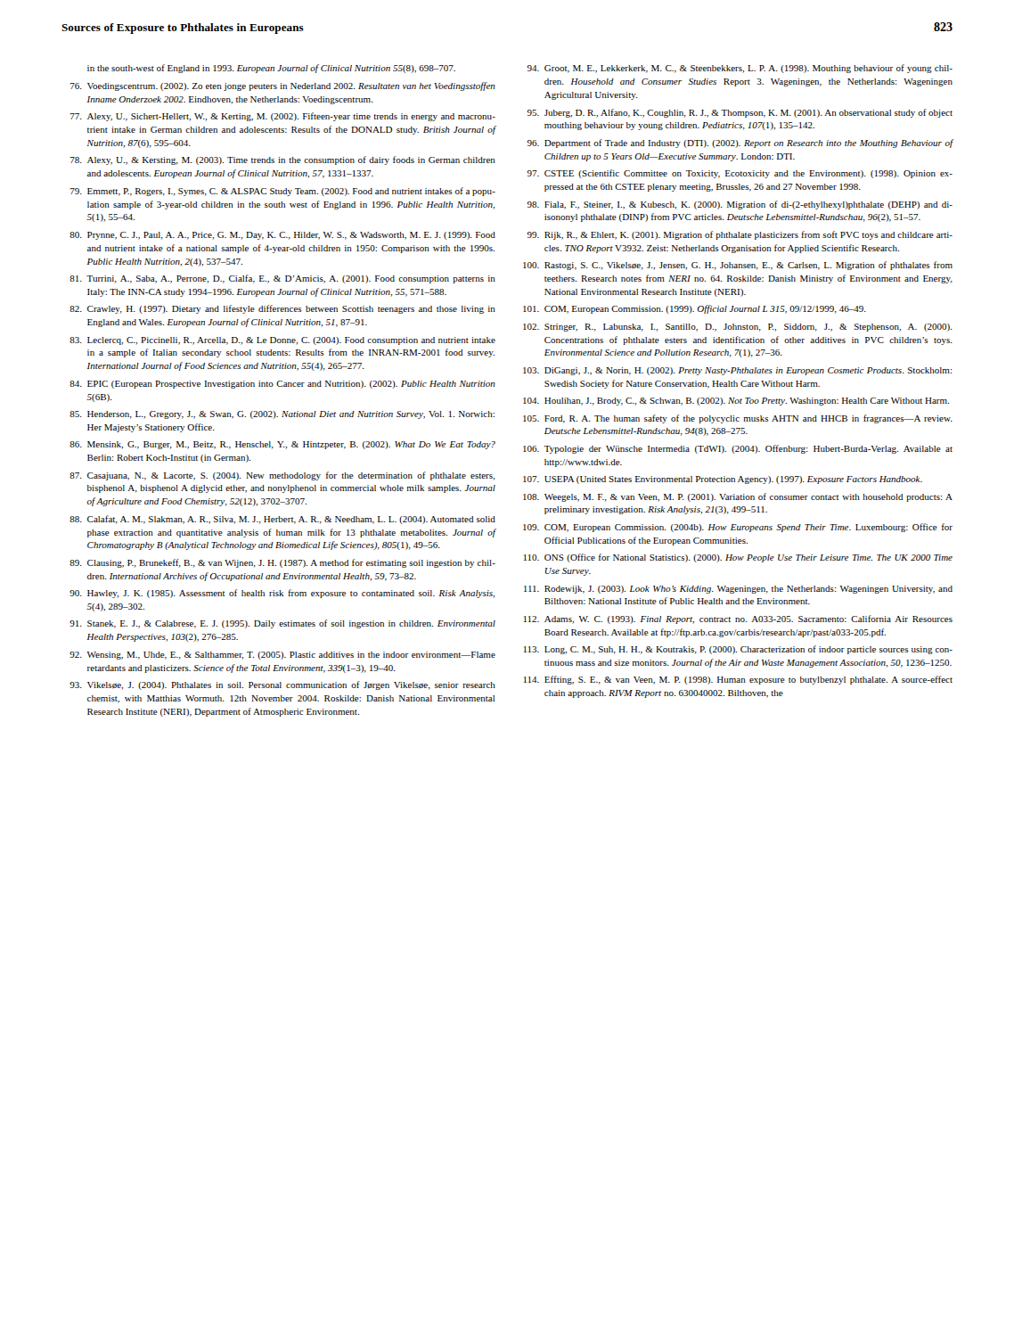Sources of Exposure to Phthalates in Europeans 823
in the south-west of England in 1993. European Journal of Clinical Nutrition 55(8), 698–707.
76. Voedingscentrum. (2002). Zo eten jonge peuters in Nederland 2002. Resultaten van het Voedingsstoffen Inname Onderzoek 2002. Eindhoven, the Netherlands: Voedingscentrum.
77. Alexy, U., Sichert-Hellert, W., & Kerting, M. (2002). Fifteen-year time trends in energy and macronutrient intake in German children and adolescents: Results of the DONALD study. British Journal of Nutrition, 87(6), 595–604.
78. Alexy, U., & Kersting, M. (2003). Time trends in the consumption of dairy foods in German children and adolescents. European Journal of Clinical Nutrition, 57, 1331–1337.
79. Emmett, P., Rogers, I., Symes, C. & ALSPAC Study Team. (2002). Food and nutrient intakes of a population sample of 3-year-old children in the south west of England in 1996. Public Health Nutrition, 5(1), 55–64.
80. Prynne, C. J., Paul, A. A., Price, G. M., Day, K. C., Hilder, W. S., & Wadsworth, M. E. J. (1999). Food and nutrient intake of a national sample of 4-year-old children in 1950: Comparison with the 1990s. Public Health Nutrition, 2(4), 537–547.
81. Turrini, A., Saba, A., Perrone, D., Cialfa, E., & D’Amicis, A. (2001). Food consumption patterns in Italy: The INN-CA study 1994–1996. European Journal of Clinical Nutrition, 55, 571–588.
82. Crawley, H. (1997). Dietary and lifestyle differences between Scottish teenagers and those living in England and Wales. European Journal of Clinical Nutrition, 51, 87–91.
83. Leclercq, C., Piccinelli, R., Arcella, D., & Le Donne, C. (2004). Food consumption and nutrient intake in a sample of Italian secondary school students: Results from the INRAN-RM-2001 food survey. International Journal of Food Sciences and Nutrition, 55(4), 265–277.
84. EPIC (European Prospective Investigation into Cancer and Nutrition). (2002). Public Health Nutrition 5(6B).
85. Henderson, L., Gregory, J., & Swan, G. (2002). National Diet and Nutrition Survey, Vol. 1. Norwich: Her Majesty’s Stationery Office.
86. Mensink, G., Burger, M., Beitz, R., Henschel, Y., & Hintzpeter, B. (2002). What Do We Eat Today? Berlin: Robert Koch-Institut (in German).
87. Casajuana, N., & Lacorte, S. (2004). New methodology for the determination of phthalate esters, bisphenol A, bisphenol A diglycid ether, and nonylphenol in commercial whole milk samples. Journal of Agriculture and Food Chemistry, 52(12), 3702–3707.
88. Calafat, A. M., Slakman, A. R., Silva, M. J., Herbert, A. R., & Needham, L. L. (2004). Automated solid phase extraction and quantitative analysis of human milk for 13 phthalate metabolites. Journal of Chromatography B (Analytical Technology and Biomedical Life Sciences), 805(1), 49–56.
89. Clausing, P., Brunekeff, B., & van Wijnen, J. H. (1987). A method for estimating soil ingestion by children. International Archives of Occupational and Environmental Health, 59, 73–82.
90. Hawley, J. K. (1985). Assessment of health risk from exposure to contaminated soil. Risk Analysis, 5(4), 289–302.
91. Stanek, E. J., & Calabrese, E. J. (1995). Daily estimates of soil ingestion in children. Environmental Health Perspectives, 103(2), 276–285.
92. Wensing, M., Uhde, E., & Salthammer, T. (2005). Plastic additives in the indoor environment—Flame retardants and plasticizers. Science of the Total Environment, 339(1–3), 19–40.
93. Vikelsøe, J. (2004). Phthalates in soil. Personal communication of Jørgen Vikelsøe, senior research chemist, with Matthias Wormuth. 12th November 2004. Roskilde: Danish National Environmental Research Institute (NERI), Department of Atmospheric Environment.
94. Groot, M. E., Lekkerkerk, M. C., & Steenbekkers, L. P. A. (1998). Mouthing behaviour of young children. Household and Consumer Studies Report 3. Wageningen, the Netherlands: Wageningen Agricultural University.
95. Juberg, D. R., Alfano, K., Coughlin, R. J., & Thompson, K. M. (2001). An observational study of object mouthing behaviour by young children. Pediatrics, 107(1), 135–142.
96. Department of Trade and Industry (DTI). (2002). Report on Research into the Mouthing Behaviour of Children up to 5 Years Old—Executive Summary. London: DTI.
97. CSTEE (Scientific Committee on Toxicity, Ecotoxicity and the Environment). (1998). Opinion expressed at the 6th CSTEE plenary meeting, Brussles, 26 and 27 November 1998.
98. Fiala, F., Steiner, I., & Kubesch, K. (2000). Migration of di-(2-ethylhexyl)phthalate (DEHP) and diisononyl phthalate (DINP) from PVC articles. Deutsche Lebensmittel-Rundschau, 96(2), 51–57.
99. Rijk, R., & Ehlert, K. (2001). Migration of phthalate plasticizers from soft PVC toys and childcare articles. TNO Report V3932. Zeist: Netherlands Organisation for Applied Scientific Research.
100. Rastogi, S. C., Vikelsøe, J., Jensen, G. H., Johansen, E., & Carlsen, L. Migration of phthalates from teethers. Research notes from NERI no. 64. Roskilde: Danish Ministry of Environment and Energy, National Environmental Research Institute (NERI).
101. COM, European Commission. (1999). Official Journal L 315, 09/12/1999, 46–49.
102. Stringer, R., Labunska, I., Santillo, D., Johnston, P., Siddorn, J., & Stephenson, A. (2000). Concentrations of phthalate esters and identification of other additives in PVC children’s toys. Environmental Science and Pollution Research, 7(1), 27–36.
103. DiGangi, J., & Norin, H. (2002). Pretty Nasty-Phthalates in European Cosmetic Products. Stockholm: Swedish Society for Nature Conservation, Health Care Without Harm.
104. Houlihan, J., Brody, C., & Schwan, B. (2002). Not Too Pretty. Washington: Health Care Without Harm.
105. Ford, R. A. The human safety of the polycyclic musks AHTN and HHCB in fragrances—A review. Deutsche Lebensmittel-Rundschau, 94(8), 268–275.
106. Typologie der Wünsche Intermedia (TdWI). (2004). Offenburg: Hubert-Burda-Verlag. Available at http://www.tdwi.de.
107. USEPA (United States Environmental Protection Agency). (1997). Exposure Factors Handbook.
108. Weegels, M. F., & van Veen, M. P. (2001). Variation of consumer contact with household products: A preliminary investigation. Risk Analysis, 21(3), 499–511.
109. COM, European Commission. (2004b). How Europeans Spend Their Time. Luxembourg: Office for Official Publications of the European Communities.
110. ONS (Office for National Statistics). (2000). How People Use Their Leisure Time. The UK 2000 Time Use Survey.
111. Rodewijk, J. (2003). Look Who’s Kidding. Wageningen, the Netherlands: Wageningen University, and Bilthoven: National Institute of Public Health and the Environment.
112. Adams, W. C. (1993). Final Report, contract no. A033-205. Sacramento: California Air Resources Board Research. Available at ftp://ftp.arb.ca.gov/carbis/research/apr/past/a033-205.pdf.
113. Long, C. M., Suh, H. H., & Koutrakis, P. (2000). Characterization of indoor particle sources using continuous mass and size monitors. Journal of the Air and Waste Management Association, 50, 1236–1250.
114. Effting, S. E., & van Veen, M. P. (1998). Human exposure to butylbenzyl phthalate. A source-effect chain approach. RIVM Report no. 630040002. Bilthoven, the